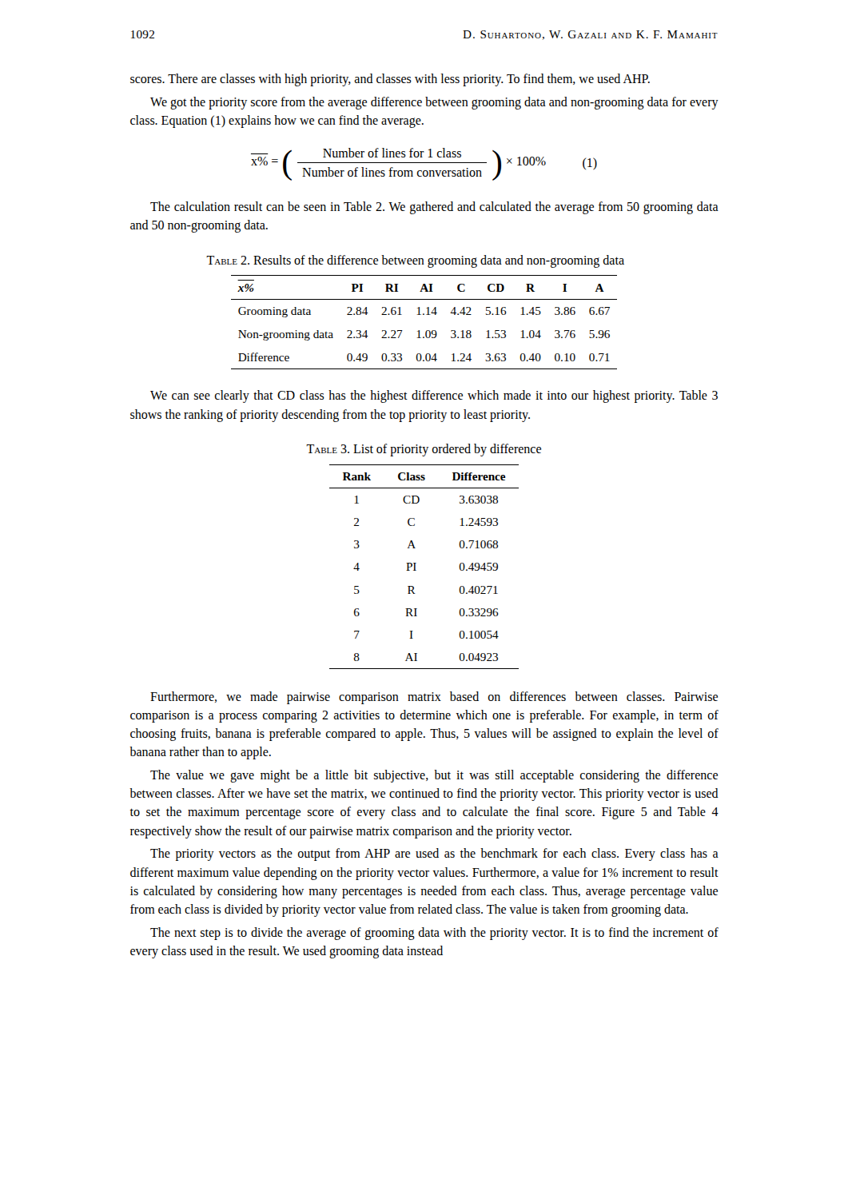1092 D. Suhartono, W. Gazali and K. F. Mamahit
scores. There are classes with high priority, and classes with less priority. To find them, we used AHP.
We got the priority score from the average difference between grooming data and non-grooming data for every class. Equation (1) explains how we can find the average.
x% = ( Number of lines for 1 class Number of lines from conversation ) × 100%
(1)
The calculation result can be seen in Table 2. We gathered and calculated the average from 50 grooming data and 50 non-grooming data.
Table 2. Results of the difference between grooming data and non-grooming data
| x% | PI | RI | AI | C | CD | R | I | A |
| --- | --- | --- | --- | --- | --- | --- | --- | --- |
| Grooming data | 2.84 | 2.61 | 1.14 | 4.42 | 5.16 | 1.45 | 3.86 | 6.67 |
| Non-grooming data | 2.34 | 2.27 | 1.09 | 3.18 | 1.53 | 1.04 | 3.76 | 5.96 |
| Difference | 0.49 | 0.33 | 0.04 | 1.24 | 3.63 | 0.40 | 0.10 | 0.71 |
We can see clearly that CD class has the highest difference which made it into our highest priority. Table 3 shows the ranking of priority descending from the top priority to least priority.
Table 3. List of priority ordered by difference
| Rank | Class | Difference |
| --- | --- | --- |
| 1 | CD | 3.63038 |
| 2 | C | 1.24593 |
| 3 | A | 0.71068 |
| 4 | PI | 0.49459 |
| 5 | R | 0.40271 |
| 6 | RI | 0.33296 |
| 7 | I | 0.10054 |
| 8 | AI | 0.04923 |
Furthermore, we made pairwise comparison matrix based on differences between classes. Pairwise comparison is a process comparing 2 activities to determine which one is preferable. For example, in term of choosing fruits, banana is preferable compared to apple. Thus, 5 values will be assigned to explain the level of banana rather than to apple.
The value we gave might be a little bit subjective, but it was still acceptable considering the difference between classes. After we have set the matrix, we continued to find the priority vector. This priority vector is used to set the maximum percentage score of every class and to calculate the final score. Figure 5 and Table 4 respectively show the result of our pairwise matrix comparison and the priority vector.
The priority vectors as the output from AHP are used as the benchmark for each class. Every class has a different maximum value depending on the priority vector values. Furthermore, a value for 1% increment to result is calculated by considering how many percentages is needed from each class. Thus, average percentage value from each class is divided by priority vector value from related class. The value is taken from grooming data.
The next step is to divide the average of grooming data with the priority vector. It is to find the increment of every class used in the result. We used grooming data instead